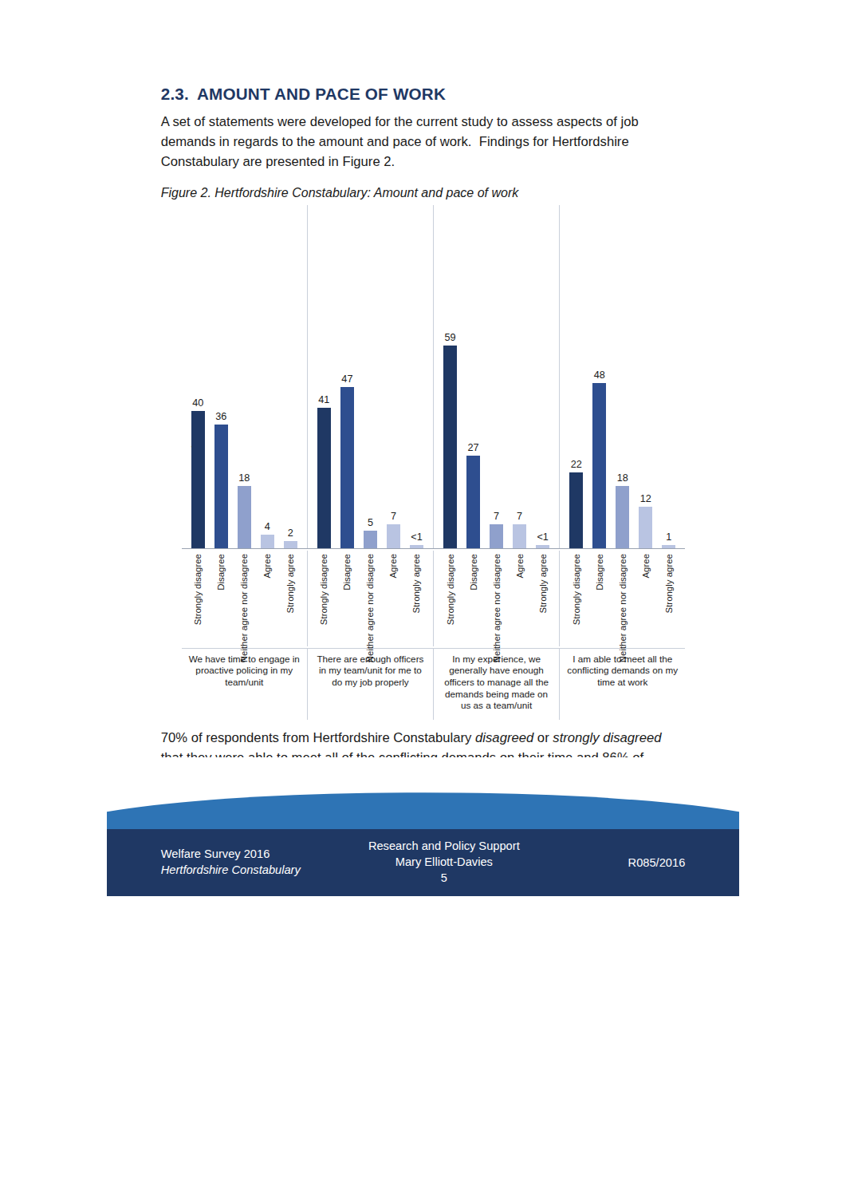2.3. AMOUNT AND PACE OF WORK
A set of statements were developed for the current study to assess aspects of job demands in regards to the amount and pace of work. Findings for Hertfordshire Constabulary are presented in Figure 2.
Figure 2. Hertfordshire Constabulary: Amount and pace of work
% respondents
40
36
18
4
2
41
47
5
7
<1
59
27
7
7
<1
22
48
18
12
1
Strongly disagree
Disagree
Neither agree nor disagree
Agree
Strongly agree
Strongly disagree
Disagree
Neither agree nor disagree
Agree
Strongly agree
Strongly disagree
Disagree
Neither agree nor disagree
Agree
Strongly agree
Strongly disagree
Disagree
Neither agree nor disagree
Agree
Strongly agree
We have time to engage in proactive policing in my team/unit
There are enough officers in my team/unit for me to do my job properly
In my experience, we generally have enough officers to manage all the demands being made on us as a team/unit
I am able to meet all the conflicting demands on my time at work
70% of respondents from Hertfordshire Constabulary disagreed or strongly disagreed that they were able to meet all of the conflicting demands on their time and 86% of respondents from Hertfordshire Constabulary disagreed or strongly disagreed that there are enough officers to manage all the demands made on their team/unit.
Welfare Survey 2016
Hertfordshire Constabulary
Research and Policy Support
Mary Elliott-Davies
5
R085/2016